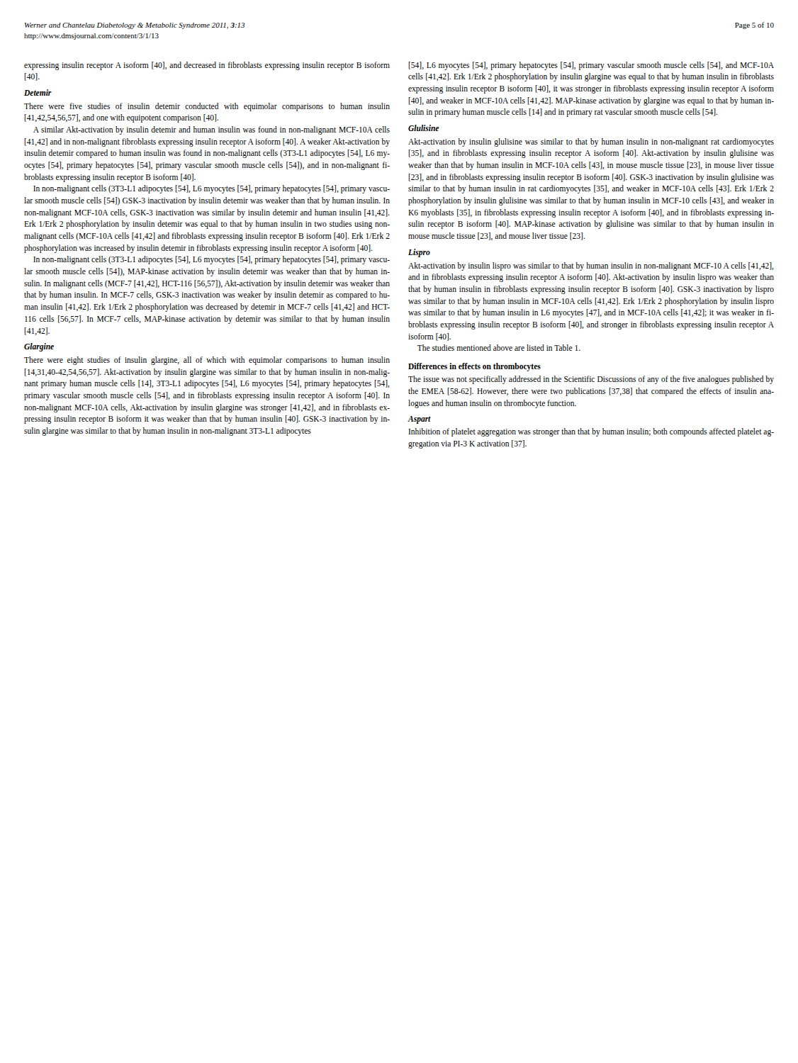Werner and Chantelau Diabetology & Metabolic Syndrome 2011, 3:13
http://www.dmsjournal.com/content/3/1/13
Page 5 of 10
expressing insulin receptor A isoform [40], and decreased in fibroblasts expressing insulin receptor B isoform [40].
Detemir
There were five studies of insulin detemir conducted with equimolar comparisons to human insulin [41,42,54,56,57], and one with equipotent comparison [40].
A similar Akt-activation by insulin detemir and human insulin was found in non-malignant MCF-10A cells [41,42] and in non-malignant fibroblasts expressing insulin receptor A isoform [40]. A weaker Akt-activation by insulin detemir compared to human insulin was found in non-malignant cells (3T3-L1 adipocytes [54], L6 myocytes [54], primary hepatocytes [54], primary vascular smooth muscle cells [54]), and in non-malignant fibroblasts expressing insulin receptor B isoform [40].
In non-malignant cells (3T3-L1 adipocytes [54], L6 myocytes [54], primary hepatocytes [54], primary vascular smooth muscle cells [54]) GSK-3 inactivation by insulin detemir was weaker than that by human insulin. In non-malignant MCF-10A cells, GSK-3 inactivation was similar by insulin detemir and human insulin [41,42]. Erk 1/Erk 2 phosphorylation by insulin detemir was equal to that by human insulin in two studies using non-malignant cells (MCF-10A cells [41,42] and fibroblasts expressing insulin receptor B isoform [40]. Erk 1/Erk 2 phosphorylation was increased by insulin detemir in fibroblasts expressing insulin receptor A isoform [40].
In non-malignant cells (3T3-L1 adipocytes [54], L6 myocytes [54], primary hepatocytes [54], primary vascular smooth muscle cells [54]), MAP-kinase activation by insulin detemir was weaker than that by human insulin. In malignant cells (MCF-7 [41,42], HCT-116 [56,57]), Akt-activation by insulin detemir was weaker than that by human insulin. In MCF-7 cells, GSK-3 inactivation was weaker by insulin detemir as compared to human insulin [41,42]. Erk 1/Erk 2 phosphorylation was decreased by detemir in MCF-7 cells [41,42] and HCT-116 cells [56,57]. In MCF-7 cells, MAP-kinase activation by detemir was similar to that by human insulin [41,42].
Glargine
There were eight studies of insulin glargine, all of which with equimolar comparisons to human insulin [14,31,40-42,54,56,57]. Akt-activation by insulin glargine was similar to that by human insulin in non-malignant primary human muscle cells [14], 3T3-L1 adipocytes [54], L6 myocytes [54], primary hepatocytes [54], primary vascular smooth muscle cells [54], and in fibroblasts expressing insulin receptor A isoform [40]. In non-malignant MCF-10A cells, Akt-activation by insulin glargine was stronger [41,42], and in fibroblasts expressing insulin receptor B isoform it was weaker than that by human insulin [40]. GSK-3 inactivation by insulin glargine was similar to that by human insulin in non-malignant 3T3-L1 adipocytes
[54], L6 myocytes [54], primary hepatocytes [54], primary vascular smooth muscle cells [54], and MCF-10A cells [41,42]. Erk 1/Erk 2 phosphorylation by insulin glargine was equal to that by human insulin in fibroblasts expressing insulin receptor B isoform [40], it was stronger in fibroblasts expressing insulin receptor A isoform [40], and weaker in MCF-10A cells [41,42]. MAP-kinase activation by glargine was equal to that by human insulin in primary human muscle cells [14] and in primary rat vascular smooth muscle cells [54].
Glulisine
Akt-activation by insulin glulisine was similar to that by human insulin in non-malignant rat cardiomyocytes [35], and in fibroblasts expressing insulin receptor A isoform [40]. Akt-activation by insulin glulisine was weaker than that by human insulin in MCF-10A cells [43], in mouse muscle tissue [23], in mouse liver tissue [23], and in fibroblasts expressing insulin receptor B isoform [40]. GSK-3 inactivation by insulin glulisine was similar to that by human insulin in rat cardiomyocytes [35], and weaker in MCF-10A cells [43]. Erk 1/Erk 2 phosphorylation by insulin glulisine was similar to that by human insulin in MCF-10 cells [43], and weaker in K6 myoblasts [35], in fibroblasts expressing insulin receptor A isoform [40], and in fibroblasts expressing insulin receptor B isoform [40]. MAP-kinase activation by glulisine was similar to that by human insulin in mouse muscle tissue [23], and mouse liver tissue [23].
Lispro
Akt-activation by insulin lispro was similar to that by human insulin in non-malignant MCF-10 A cells [41,42], and in fibroblasts expressing insulin receptor A isoform [40]. Akt-activation by insulin lispro was weaker than that by human insulin in fibroblasts expressing insulin receptor B isoform [40]. GSK-3 inactivation by lispro was similar to that by human insulin in MCF-10A cells [41,42]. Erk 1/Erk 2 phosphorylation by insulin lispro was similar to that by human insulin in L6 myocytes [47], and in MCF-10A cells [41,42]; it was weaker in fibroblasts expressing insulin receptor B isoform [40], and stronger in fibroblasts expressing insulin receptor A isoform [40].
The studies mentioned above are listed in Table 1.
Differences in effects on thrombocytes
The issue was not specifically addressed in the Scientific Discussions of any of the five analogues published by the EMEA [58-62]. However, there were two publications [37,38] that compared the effects of insulin analogues and human insulin on thrombocyte function.
Aspart
Inhibition of platelet aggregation was stronger than that by human insulin; both compounds affected platelet aggregation via PI-3 K activation [37].